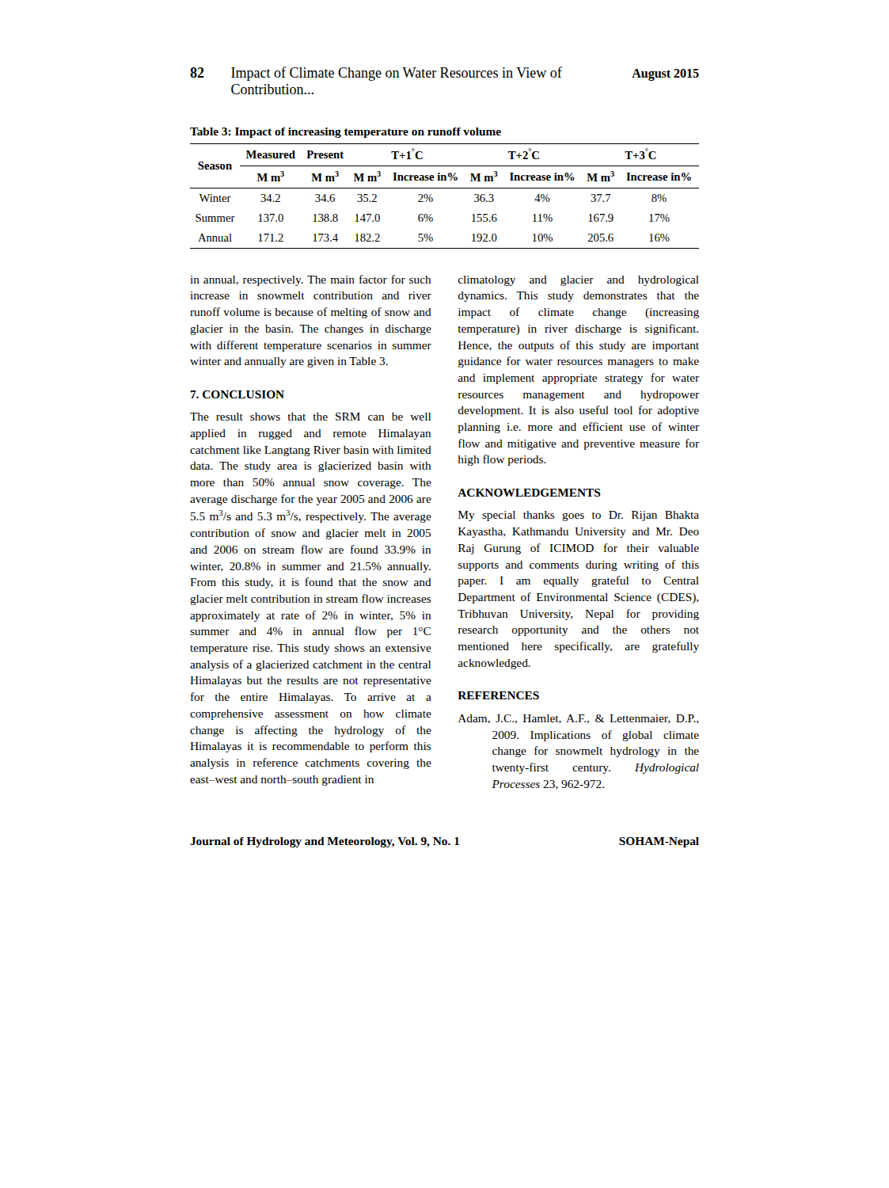82 Impact of Climate Change on Water Resources in View of Contribution... August 2015
Table 3: Impact of increasing temperature on runoff volume
| Season | Measured | Present | T+1 ° C | T+2 ° C | T+3 ° C |
| --- | --- | --- | --- | --- | --- |
| M m 3 | M m 3 | M m 3 | Increase in% | M m 3 | Increase in% | M m 3 | Increase in% |
| Winter | 34.2 | 34.6 | 35.2 | 2% | 36.3 | 4% | 37.7 | 8% |
| Summer | 137.0 | 138.8 | 147.0 | 6% | 155.6 | 11% | 167.9 | 17% |
| Annual | 171.2 | 173.4 | 182.2 | 5% | 192.0 | 10% | 205.6 | 16% |
in annual, respectively. The main factor for such increase in snowmelt contribution and river runoff volume is because of melting of snow and glacier in the basin. The changes in discharge with different temperature scenarios in summer winter and annually are given in Table 3.
7. CONCLUSION
The result shows that the SRM can be well applied in rugged and remote Himalayan catchment like Langtang River basin with limited data. The study area is glacierized basin with more than 50% annual snow coverage. The average discharge for the year 2005 and 2006 are 5.5 m3/s and 5.3 m3/s, respectively. The average contribution of snow and glacier melt in 2005 and 2006 on stream flow are found 33.9% in winter, 20.8% in summer and 21.5% annually. From this study, it is found that the snow and glacier melt contribution in stream flow increases approximately at rate of 2% in winter, 5% in summer and 4% in annual flow per 1°C temperature rise. This study shows an extensive analysis of a glacierized catchment in the central Himalayas but the results are not representative for the entire Himalayas. To arrive at a comprehensive assessment on how climate change is affecting the hydrology of the Himalayas it is recommendable to perform this analysis in reference catchments covering the east–west and north–south gradient in
climatology and glacier and hydrological dynamics. This study demonstrates that the impact of climate change (increasing temperature) in river discharge is significant. Hence, the outputs of this study are important guidance for water resources managers to make and implement appropriate strategy for water resources management and hydropower development. It is also useful tool for adoptive planning i.e. more and efficient use of winter flow and mitigative and preventive measure for high flow periods.
ACKNOWLEDGEMENTS
My special thanks goes to Dr. Rijan Bhakta Kayastha, Kathmandu University and Mr. Deo Raj Gurung of ICIMOD for their valuable supports and comments during writing of this paper. I am equally grateful to Central Department of Environmental Science (CDES), Tribhuvan University, Nepal for providing research opportunity and the others not mentioned here specifically, are gratefully acknowledged.
REFERENCES
Adam, J.C., Hamlet, A.F., & Lettenmaier, D.P., 2009. Implications of global climate change for snowmelt hydrology in the twenty-first century. Hydrological Processes 23, 962-972.
Journal of Hydrology and Meteorology, Vol. 9, No. 1 SOHAM-Nepal